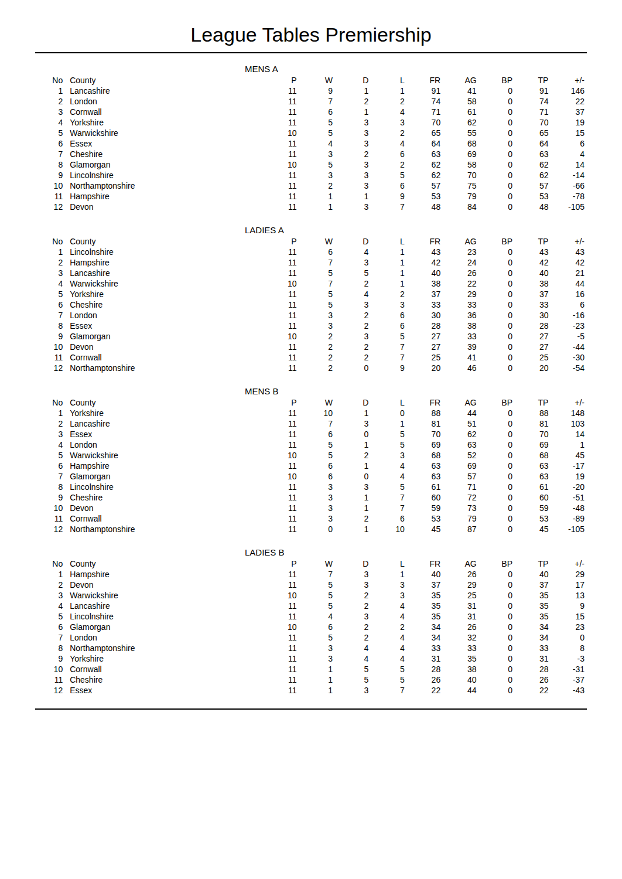League Tables Premiership
MENS A
| No | County | | P | W | D | L | FR | AG | BP | TP | +/- |
| --- | --- | --- | --- | --- | --- | --- | --- | --- | --- | --- | --- |
| 1 | Lancashire | | 11 | 9 | 1 | 1 | 91 | 41 | 0 | 91 | 146 |
| 2 | London | | 11 | 7 | 2 | 2 | 74 | 58 | 0 | 74 | 22 |
| 3 | Cornwall | | 11 | 6 | 1 | 4 | 71 | 61 | 0 | 71 | 37 |
| 4 | Yorkshire | | 11 | 5 | 3 | 3 | 70 | 62 | 0 | 70 | 19 |
| 5 | Warwickshire | | 10 | 5 | 3 | 2 | 65 | 55 | 0 | 65 | 15 |
| 6 | Essex | | 11 | 4 | 3 | 4 | 64 | 68 | 0 | 64 | 6 |
| 7 | Cheshire | | 11 | 3 | 2 | 6 | 63 | 69 | 0 | 63 | 4 |
| 8 | Glamorgan | | 10 | 5 | 3 | 2 | 62 | 58 | 0 | 62 | 14 |
| 9 | Lincolnshire | | 11 | 3 | 3 | 5 | 62 | 70 | 0 | 62 | -14 |
| 10 | Northamptonshire | | 11 | 2 | 3 | 6 | 57 | 75 | 0 | 57 | -66 |
| 11 | Hampshire | | 11 | 1 | 1 | 9 | 53 | 79 | 0 | 53 | -78 |
| 12 | Devon | | 11 | 1 | 3 | 7 | 48 | 84 | 0 | 48 | -105 |
LADIES A
| No | County | | P | W | D | L | FR | AG | BP | TP | +/- |
| --- | --- | --- | --- | --- | --- | --- | --- | --- | --- | --- | --- |
| 1 | Lincolnshire | | 11 | 6 | 4 | 1 | 43 | 23 | 0 | 43 | 43 |
| 2 | Hampshire | | 11 | 7 | 3 | 1 | 42 | 24 | 0 | 42 | 42 |
| 3 | Lancashire | | 11 | 5 | 5 | 1 | 40 | 26 | 0 | 40 | 21 |
| 4 | Warwickshire | | 10 | 7 | 2 | 1 | 38 | 22 | 0 | 38 | 44 |
| 5 | Yorkshire | | 11 | 5 | 4 | 2 | 37 | 29 | 0 | 37 | 16 |
| 6 | Cheshire | | 11 | 5 | 3 | 3 | 33 | 33 | 0 | 33 | 6 |
| 7 | London | | 11 | 3 | 2 | 6 | 30 | 36 | 0 | 30 | -16 |
| 8 | Essex | | 11 | 3 | 2 | 6 | 28 | 38 | 0 | 28 | -23 |
| 9 | Glamorgan | | 10 | 2 | 3 | 5 | 27 | 33 | 0 | 27 | -5 |
| 10 | Devon | | 11 | 2 | 2 | 7 | 27 | 39 | 0 | 27 | -44 |
| 11 | Cornwall | | 11 | 2 | 2 | 7 | 25 | 41 | 0 | 25 | -30 |
| 12 | Northamptonshire | | 11 | 2 | 0 | 9 | 20 | 46 | 0 | 20 | -54 |
MENS B
| No | County | | P | W | D | L | FR | AG | BP | TP | +/- |
| --- | --- | --- | --- | --- | --- | --- | --- | --- | --- | --- | --- |
| 1 | Yorkshire | | 11 | 10 | 1 | 0 | 88 | 44 | 0 | 88 | 148 |
| 2 | Lancashire | | 11 | 7 | 3 | 1 | 81 | 51 | 0 | 81 | 103 |
| 3 | Essex | | 11 | 6 | 0 | 5 | 70 | 62 | 0 | 70 | 14 |
| 4 | London | | 11 | 5 | 1 | 5 | 69 | 63 | 0 | 69 | 1 |
| 5 | Warwickshire | | 10 | 5 | 2 | 3 | 68 | 52 | 0 | 68 | 45 |
| 6 | Hampshire | | 11 | 6 | 1 | 4 | 63 | 69 | 0 | 63 | -17 |
| 7 | Glamorgan | | 10 | 6 | 0 | 4 | 63 | 57 | 0 | 63 | 19 |
| 8 | Lincolnshire | | 11 | 3 | 3 | 5 | 61 | 71 | 0 | 61 | -20 |
| 9 | Cheshire | | 11 | 3 | 1 | 7 | 60 | 72 | 0 | 60 | -51 |
| 10 | Devon | | 11 | 3 | 1 | 7 | 59 | 73 | 0 | 59 | -48 |
| 11 | Cornwall | | 11 | 3 | 2 | 6 | 53 | 79 | 0 | 53 | -89 |
| 12 | Northamptonshire | | 11 | 0 | 1 | 10 | 45 | 87 | 0 | 45 | -105 |
LADIES B
| No | County | | P | W | D | L | FR | AG | BP | TP | +/- |
| --- | --- | --- | --- | --- | --- | --- | --- | --- | --- | --- | --- |
| 1 | Hampshire | | 11 | 7 | 3 | 1 | 40 | 26 | 0 | 40 | 29 |
| 2 | Devon | | 11 | 5 | 3 | 3 | 37 | 29 | 0 | 37 | 17 |
| 3 | Warwickshire | | 10 | 5 | 2 | 3 | 35 | 25 | 0 | 35 | 13 |
| 4 | Lancashire | | 11 | 5 | 2 | 4 | 35 | 31 | 0 | 35 | 9 |
| 5 | Lincolnshire | | 11 | 4 | 3 | 4 | 35 | 31 | 0 | 35 | 15 |
| 6 | Glamorgan | | 10 | 6 | 2 | 2 | 34 | 26 | 0 | 34 | 23 |
| 7 | London | | 11 | 5 | 2 | 4 | 34 | 32 | 0 | 34 | 0 |
| 8 | Northamptonshire | | 11 | 3 | 4 | 4 | 33 | 33 | 0 | 33 | 8 |
| 9 | Yorkshire | | 11 | 3 | 4 | 4 | 31 | 35 | 0 | 31 | -3 |
| 10 | Cornwall | | 11 | 1 | 5 | 5 | 28 | 38 | 0 | 28 | -31 |
| 11 | Cheshire | | 11 | 1 | 5 | 5 | 26 | 40 | 0 | 26 | -37 |
| 12 | Essex | | 11 | 1 | 3 | 7 | 22 | 44 | 0 | 22 | -43 |